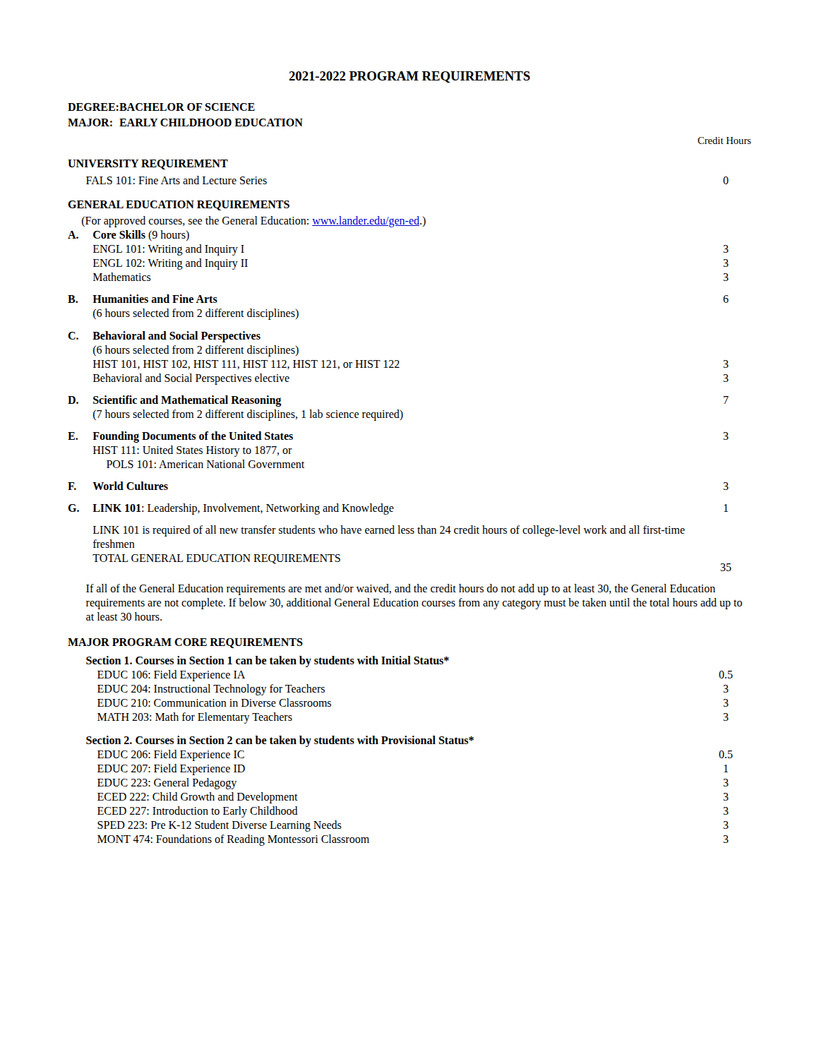2021-2022 PROGRAM REQUIREMENTS
| DEGREE: | BACHELOR OF SCIENCE |
| MAJOR: | EARLY CHILDHOOD EDUCATION |
Credit Hours
UNIVERSITY REQUIREMENT
| FALS 101: Fine Arts and Lecture Series | 0 |
GENERAL EDUCATION REQUIREMENTS
(For approved courses, see the General Education: www.lander.edu/gen-ed.)
| A. | Core Skills (9 hours) | |
| | ENGL 101: Writing and Inquiry I | 3 |
| | ENGL 102: Writing and Inquiry II | 3 |
| | Mathematics | 3 |
| B. | Humanities and Fine Arts | 6 |
| | (6 hours selected from 2 different disciplines) | |
| C. | Behavioral and Social Perspectives | |
| | (6 hours selected from 2 different disciplines) | |
| | HIST 101, HIST 102, HIST 111, HIST 112, HIST 121, or HIST 122 | 3 |
| | Behavioral and Social Perspectives elective | 3 |
| D. | Scientific and Mathematical Reasoning | 7 |
| | (7 hours selected from 2 different disciplines, 1 lab science required) | |
| E. | Founding Documents of the United States | 3 |
| | HIST 111: United States History to 1877, or | |
| | POLS 101: American National Government | |
| F. | World Cultures | 3 |
| G. | LINK 101 : Leadership, Involvement, Networking and Knowledge | 1 |
| | LINK 101 is required of all new transfer students who have earned less than 24 credit hours of college-level work and all first-time freshmen | |
| | TOTAL GENERAL EDUCATION REQUIREMENTS | 35 |
If all of the General Education requirements are met and/or waived, and the credit hours do not add up to at least 30, the General Education requirements are not complete. If below 30, additional General Education courses from any category must be taken until the total hours add up to at least 30 hours.
MAJOR PROGRAM CORE REQUIREMENTS
Section 1. Courses in Section 1 can be taken by students with Initial Status*
EDUC 106: Field Experience IA 0.5
EDUC 204: Instructional Technology for Teachers 3
EDUC 210: Communication in Diverse Classrooms 3
MATH 203: Math for Elementary Teachers 3
Section 2. Courses in Section 2 can be taken by students with Provisional Status*
EDUC 206: Field Experience IC 0.5
EDUC 207: Field Experience ID 1
EDUC 223: General Pedagogy 3
ECED 222: Child Growth and Development 3
ECED 227: Introduction to Early Childhood 3
SPED 223: Pre K-12 Student Diverse Learning Needs 3
MONT 474: Foundations of Reading Montessori Classroom 3